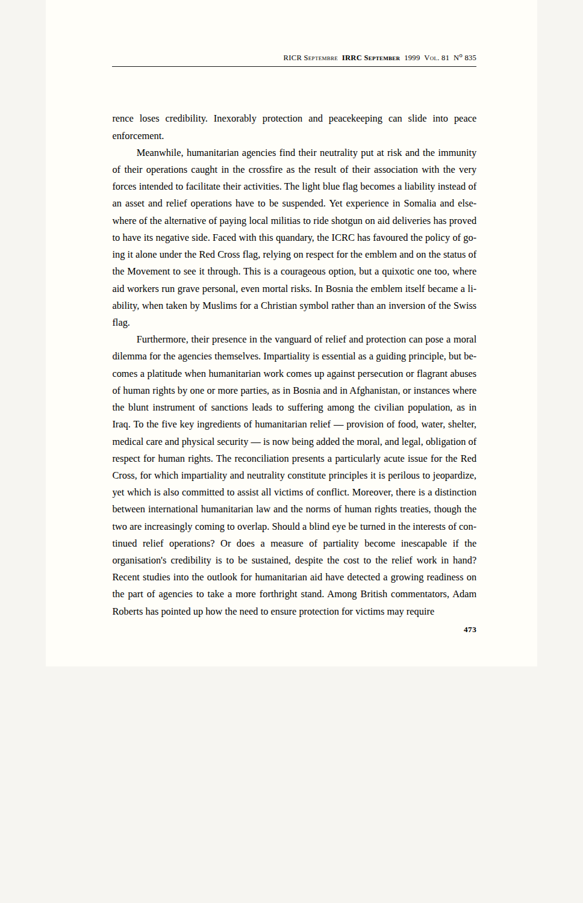RICR Septembre IRRC September 1999 Vol. 81 No 835
rence loses credibility. Inexorably protection and peacekeeping can slide into peace enforcement.
Meanwhile, humanitarian agencies find their neutrality put at risk and the immunity of their operations caught in the crossfire as the result of their association with the very forces intended to facilitate their activities. The light blue flag becomes a liability instead of an asset and relief operations have to be suspended. Yet experience in Somalia and elsewhere of the alternative of paying local militias to ride shotgun on aid deliveries has proved to have its negative side. Faced with this quandary, the ICRC has favoured the policy of going it alone under the Red Cross flag, relying on respect for the emblem and on the status of the Movement to see it through. This is a courageous option, but a quixotic one too, where aid workers run grave personal, even mortal risks. In Bosnia the emblem itself became a liability, when taken by Muslims for a Christian symbol rather than an inversion of the Swiss flag.
Furthermore, their presence in the vanguard of relief and protection can pose a moral dilemma for the agencies themselves. Impartiality is essential as a guiding principle, but becomes a platitude when humanitarian work comes up against persecution or flagrant abuses of human rights by one or more parties, as in Bosnia and in Afghanistan, or instances where the blunt instrument of sanctions leads to suffering among the civilian population, as in Iraq. To the five key ingredients of humanitarian relief — provision of food, water, shelter, medical care and physical security — is now being added the moral, and legal, obligation of respect for human rights. The reconciliation presents a particularly acute issue for the Red Cross, for which impartiality and neutrality constitute principles it is perilous to jeopardize, yet which is also committed to assist all victims of conflict. Moreover, there is a distinction between international humanitarian law and the norms of human rights treaties, though the two are increasingly coming to overlap. Should a blind eye be turned in the interests of continued relief operations? Or does a measure of partiality become inescapable if the organisation's credibility is to be sustained, despite the cost to the relief work in hand? Recent studies into the outlook for humanitarian aid have detected a growing readiness on the part of agencies to take a more forthright stand. Among British commentators, Adam Roberts has pointed up how the need to ensure protection for victims may require
473